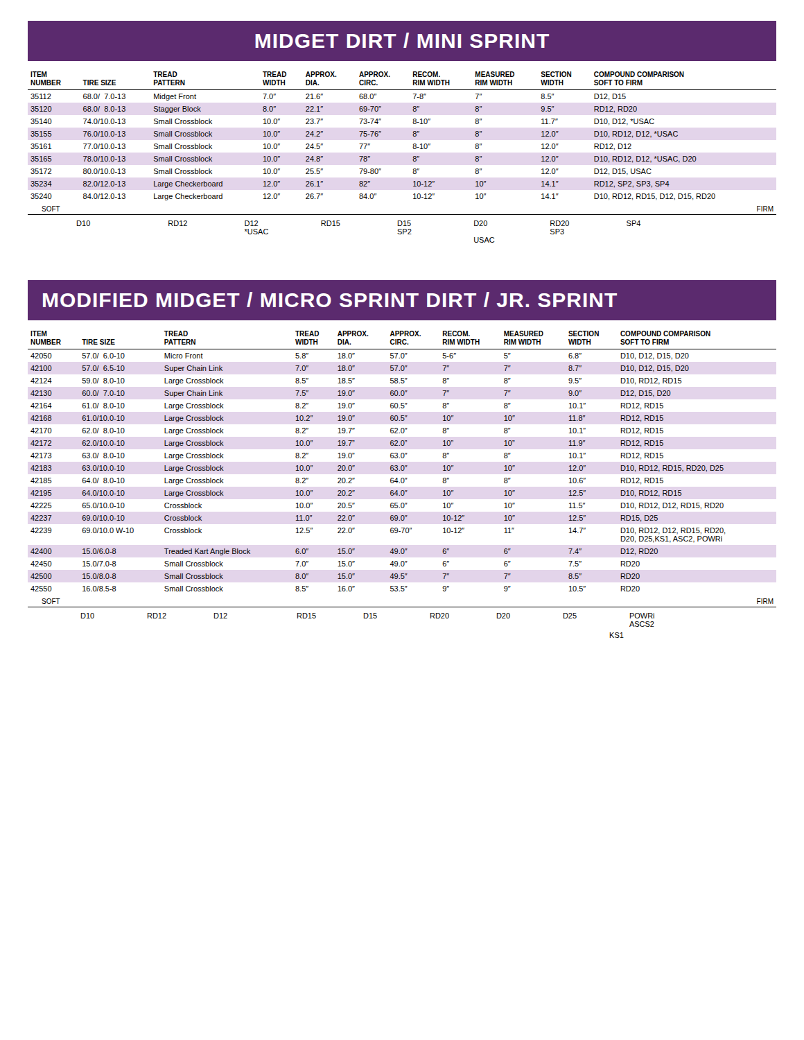MIDGET DIRT / MINI SPRINT
| ITEM NUMBER | TIRE SIZE | TREAD PATTERN | TREAD WIDTH | APPROX. DIA. | APPROX. CIRC. | RECOM. RIM WIDTH | MEASURED RIM WIDTH | SECTION WIDTH | COMPOUND COMPARISON SOFT TO FIRM |
| --- | --- | --- | --- | --- | --- | --- | --- | --- | --- |
| 35112 | 68.0/ 7.0-13 | Midget Front | 7.0″ | 21.6″ | 68.0″ | 7-8″ | 7″ | 8.5″ | D12, D15 |
| 35120 | 68.0/ 8.0-13 | Stagger Block | 8.0″ | 22.1″ | 69-70″ | 8″ | 8″ | 9.5″ | RD12, RD20 |
| 35140 | 74.0/10.0-13 | Small Crossblock | 10.0″ | 23.7″ | 73-74″ | 8-10″ | 8″ | 11.7″ | D10, D12, *USAC |
| 35155 | 76.0/10.0-13 | Small Crossblock | 10.0″ | 24.2″ | 75-76″ | 8″ | 8″ | 12.0″ | D10, RD12, D12, *USAC |
| 35161 | 77.0/10.0-13 | Small Crossblock | 10.0″ | 24.5″ | 77″ | 8-10″ | 8″ | 12.0″ | RD12, D12 |
| 35165 | 78.0/10.0-13 | Small Crossblock | 10.0″ | 24.8″ | 78″ | 8″ | 8″ | 12.0″ | D10, RD12, D12, *USAC, D20 |
| 35172 | 80.0/10.0-13 | Small Crossblock | 10.0″ | 25.5″ | 79-80″ | 8″ | 8″ | 12.0″ | D12, D15, USAC |
| 35234 | 82.0/12.0-13 | Large Checkerboard | 12.0″ | 26.1″ | 82″ | 10-12″ | 10″ | 14.1″ | RD12, SP2, SP3, SP4 |
| 35240 | 84.0/12.0-13 | Large Checkerboard | 12.0″ | 26.7″ | 84.0″ | 10-12″ | 10″ | 14.1″ | D10, RD12, RD15, D12, D15, RD20 |
| SOFT | | FIRM |
| | D10 | RD12 | D12 *USAC | RD15 | D15 SP2 | D20 USAC | RD20 SP3 | SP4 |
MODIFIED MIDGET / MICRO SPRINT DIRT / JR. SPRINT
| ITEM NUMBER | TIRE SIZE | TREAD PATTERN | TREAD WIDTH | APPROX. DIA. | APPROX. CIRC. | RECOM. RIM WIDTH | MEASURED RIM WIDTH | SECTION WIDTH | COMPOUND COMPARISON SOFT TO FIRM |
| --- | --- | --- | --- | --- | --- | --- | --- | --- | --- |
| 42050 | 57.0/ 6.0-10 | Micro Front | 5.8″ | 18.0″ | 57.0″ | 5-6″ | 5″ | 6.8″ | D10, D12, D15, D20 |
| 42100 | 57.0/ 6.5-10 | Super Chain Link | 7.0″ | 18.0″ | 57.0″ | 7″ | 7″ | 8.7″ | D10, D12, D15, D20 |
| 42124 | 59.0/ 8.0-10 | Large Crossblock | 8.5″ | 18.5″ | 58.5″ | 8″ | 8″ | 9.5″ | D10, RD12, RD15 |
| 42130 | 60.0/ 7.0-10 | Super Chain Link | 7.5″ | 19.0″ | 60.0″ | 7″ | 7″ | 9.0″ | D12, D15, D20 |
| 42164 | 61.0/ 8.0-10 | Large Crossblock | 8.2″ | 19.0″ | 60.5″ | 8″ | 8″ | 10.1″ | RD12, RD15 |
| 42168 | 61.0/10.0-10 | Large Crossblock | 10.2″ | 19.0″ | 60.5″ | 10″ | 10″ | 11.8″ | RD12, RD15 |
| 42170 | 62.0/ 8.0-10 | Large Crossblock | 8.2″ | 19.7″ | 62.0″ | 8″ | 8” | 10.1” | RD12, RD15 |
| 42172 | 62.0/10.0-10 | Large Crossblock | 10.0″ | 19.7” | 62.0” | 10” | 10” | 11.9″ | RD12, RD15 |
| 42173 | 63.0/ 8.0-10 | Large Crossblock | 8.2″ | 19.0” | 63.0″ | 8″ | 8″ | 10.1″ | RD12, RD15 |
| 42183 | 63.0/10.0-10 | Large Crossblock | 10.0″ | 20.0″ | 63.0″ | 10″ | 10″ | 12.0″ | D10, RD12, RD15, RD20, D25 |
| 42185 | 64.0/ 8.0-10 | Large Crossblock | 8.2″ | 20.2″ | 64.0″ | 8″ | 8″ | 10.6″ | RD12, RD15 |
| 42195 | 64.0/10.0-10 | Large Crossblock | 10.0″ | 20.2″ | 64.0″ | 10″ | 10″ | 12.5″ | D10, RD12, RD15 |
| 42225 | 65.0/10.0-10 | Crossblock | 10.0″ | 20.5″ | 65.0″ | 10″ | 10″ | 11.5″ | D10, RD12, D12, RD15, RD20 |
| 42237 | 69.0/10.0-10 | Crossblock | 11.0″ | 22.0″ | 69.0″ | 10-12″ | 10″ | 12.5″ | RD15, D25 |
| 42239 | 69.0/10.0 W-10 | Crossblock | 12.5″ | 22.0″ | 69-70″ | 10-12″ | 11″ | 14.7″ | D10, RD12, D12, RD15, RD20, D20, D25,KS1, ASC2, POWRi |
| 42400 | 15.0/6.0-8 | Treaded Kart Angle Block | 6.0″ | 15.0″ | 49.0″ | 6″ | 6″ | 7.4″ | D12, RD20 |
| 42450 | 15.0/7.0-8 | Small Crossblock | 7.0″ | 15.0″ | 49.0″ | 6″ | 6″ | 7.5″ | RD20 |
| 42500 | 15.0/8.0-8 | Small Crossblock | 8.0″ | 15.0″ | 49.5″ | 7″ | 7″ | 8.5″ | RD20 |
| 42550 | 16.0/8.5-8 | Small Crossblock | 8.5″ | 16.0″ | 53.5″ | 9″ | 9″ | 10.5″ | RD20 |
| SOFT | | FIRM |
| | D10 | RD12 | D12 | RD15 | D15 | RD20 | D20 | D25 | POWRi ASCS2 |
| | | KS1 | |